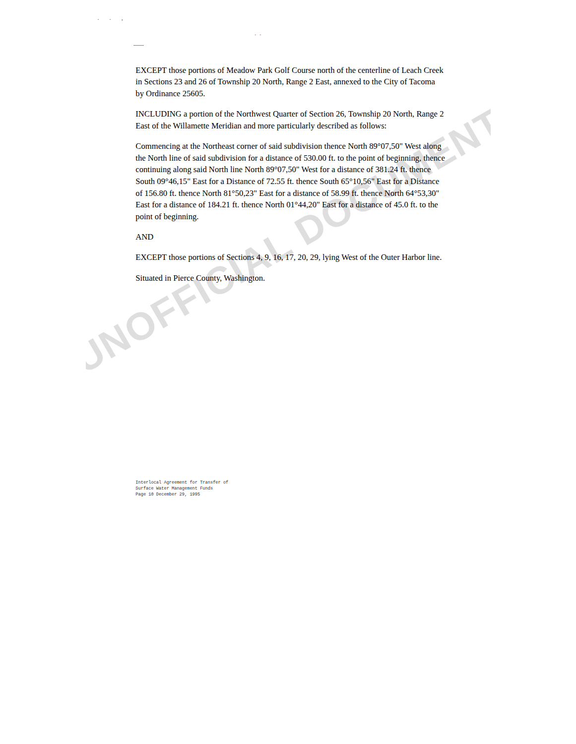UNOFFICIAL DOCUMENT
..,
. .
EXCEPT those portions of Meadow Park Golf Course north of the centerline of Leach Creek in Sections 23 and 26 of Township 20 North, Range 2 East, annexed to the City of Tacoma by Ordinance 25605.
INCLUDING a portion of the Northwest Quarter of Section 26, Township 20 North, Range 2 East of the Willamette Meridian and more particularly described as follows:
Commencing at the Northeast corner of said subdivision thence North 89°07,50" West along the North line of said subdivision for a distance of 530.00 ft. to the point of beginning, thence continuing along said North line North 89°07,50" West for a distance of 381.24 ft. thence South 09°46,15" East for a Distance of 72.55 ft. thence South 65°10,56" East for a Distance of 156.80 ft. thence North 81°50,23" East for a distance of 58.99 ft. thence North 64°53,30" East for a distance of 184.21 ft. thence North 01°44,20" East for a distance of 45.0 ft. to the point of beginning.
AND
EXCEPT those portions of Sections 4, 9, 16, 17, 20, 29, lying West of the Outer Harbor line.
Situated in Pierce County, Washington.
Interlocal Agreement for Transfer of
Surface Water Management Funds
Page 10 December 29, 1995